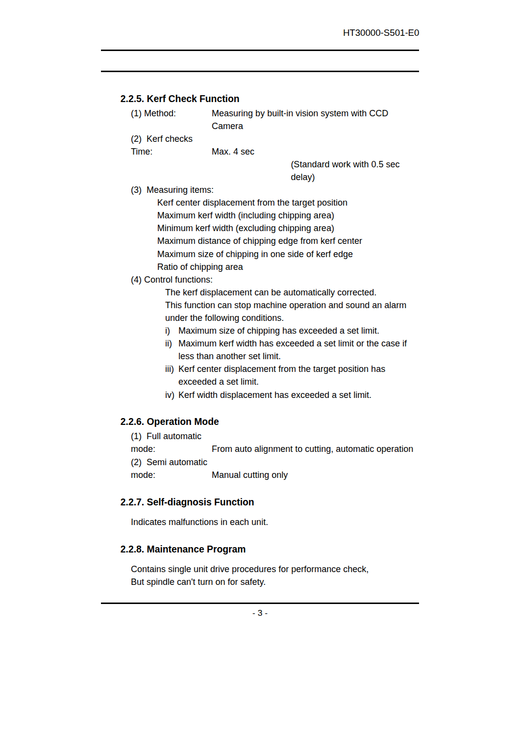HT30000-S501-E0
2.2.5. Kerf Check Function
(1) Method: Measuring by built-in vision system with CCD Camera
(2) Kerf checks Time: Max. 4 sec
(Standard work with 0.5 sec delay)
(3) Measuring items:
Kerf center displacement from the target position
Maximum kerf width (including chipping area)
Minimum kerf width (excluding chipping area)
Maximum distance of chipping edge from kerf center
Maximum size of chipping in one side of kerf edge
Ratio of chipping area
(4) Control functions:
The kerf displacement can be automatically corrected.
This function can stop machine operation and sound an alarm under the following conditions.
i) Maximum size of chipping has exceeded a set limit.
ii) Maximum kerf width has exceeded a set limit or the case if less than another set limit.
iii) Kerf center displacement from the target position has exceeded a set limit.
iv) Kerf width displacement has exceeded a set limit.
2.2.6. Operation Mode
(1) Full automatic mode: From auto alignment to cutting, automatic operation
(2) Semi automatic mode: Manual cutting only
2.2.7. Self-diagnosis Function
Indicates malfunctions in each unit.
2.2.8. Maintenance Program
Contains single unit drive procedures for performance check,
But spindle can't turn on for safety.
- 3 -